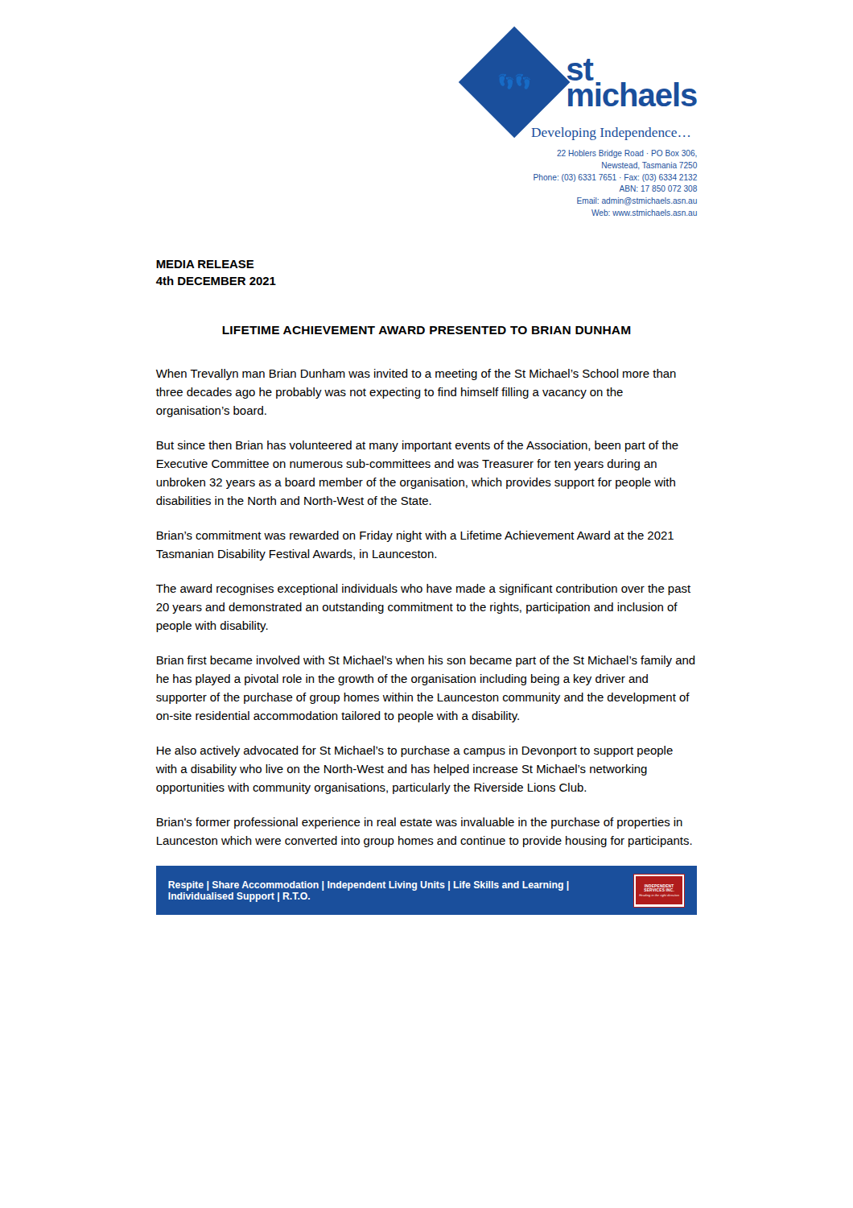👣👣
st michaels
Developing Independence…
22 Hoblers Bridge Road · PO Box 306,
Newstead, Tasmania 7250
Phone: (03) 6331 7651 · Fax: (03) 6334 2132
ABN: 17 850 072 308
Email: admin@stmichaels.asn.au
Web: www.stmichaels.asn.au
MEDIA RELEASE
4th DECEMBER 2021
LIFETIME ACHIEVEMENT AWARD PRESENTED TO BRIAN DUNHAM
When Trevallyn man Brian Dunham was invited to a meeting of the St Michael’s School more than three decades ago he probably was not expecting to find himself filling a vacancy on the organisation’s board.
But since then Brian has volunteered at many important events of the Association, been part of the Executive Committee on numerous sub-committees and was Treasurer for ten years during an unbroken 32 years as a board member of the organisation, which provides support for people with disabilities in the North and North-West of the State.
Brian’s commitment was rewarded on Friday night with a Lifetime Achievement Award at the 2021 Tasmanian Disability Festival Awards, in Launceston.
The award recognises exceptional individuals who have made a significant contribution over the past 20 years and demonstrated an outstanding commitment to the rights, participation and inclusion of people with disability.
Brian first became involved with St Michael’s when his son became part of the St Michael’s family and he has played a pivotal role in the growth of the organisation including being a key driver and supporter of the purchase of group homes within the Launceston community and the development of on-site residential accommodation tailored to people with a disability.
He also actively advocated for St Michael’s to purchase a campus in Devonport to support people with a disability who live on the North-West and has helped increase St Michael’s networking opportunities with community organisations, particularly the Riverside Lions Club.
Brian's former professional experience in real estate was invaluable in the purchase of properties in Launceston which were converted into group homes and continue to provide housing for participants.
Respite | Share Accommodation | Independent Living Units | Life Skills and Learning | Individualised Support | R.T.O.
INDEPENDENT
SERVICES INC. Heading in the right direction